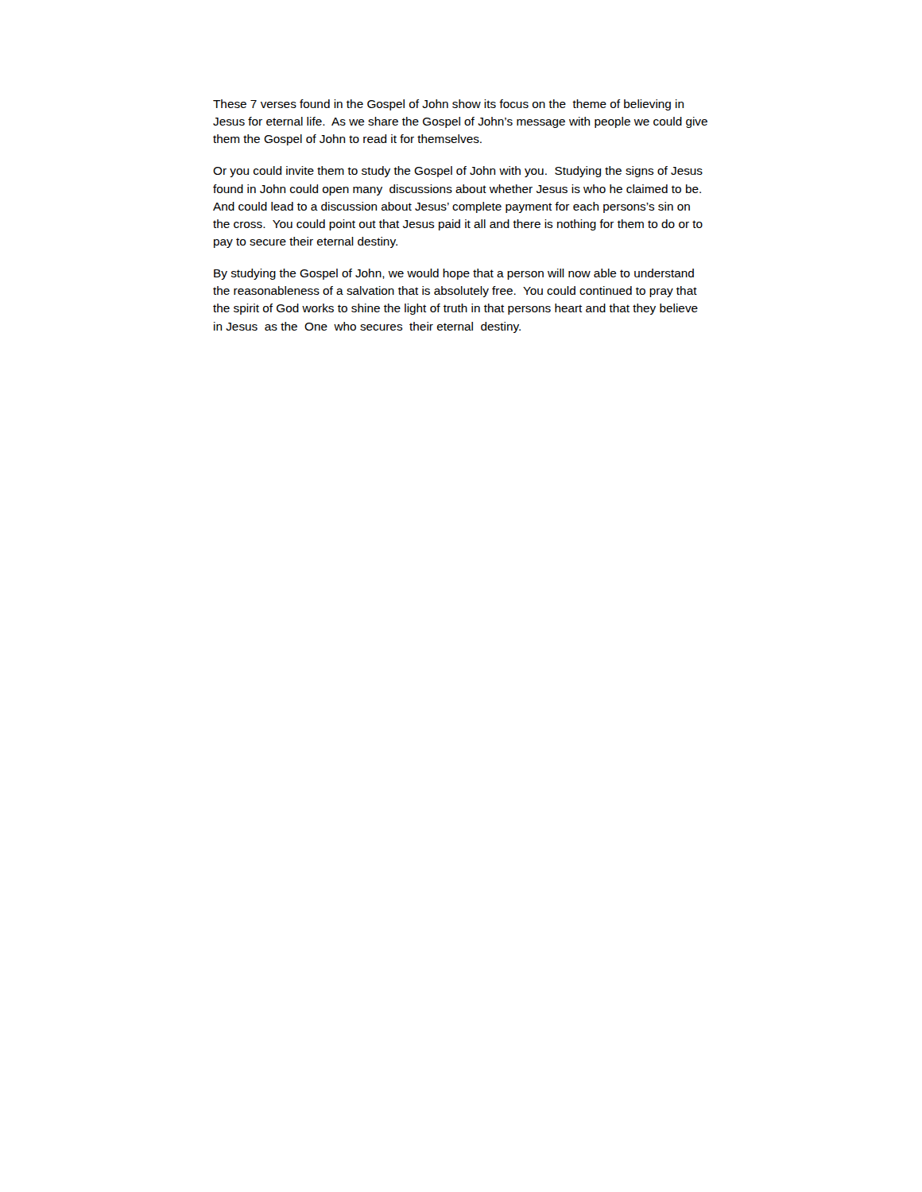These 7 verses found in the Gospel of John show its focus on the theme of believing in Jesus for eternal life. As we share the Gospel of John’s message with people we could give them the Gospel of John to read it for themselves.
Or you could invite them to study the Gospel of John with you. Studying the signs of Jesus found in John could open many discussions about whether Jesus is who he claimed to be. And could lead to a discussion about Jesus’ complete payment for each persons’s sin on the cross. You could point out that Jesus paid it all and there is nothing for them to do or to pay to secure their eternal destiny.
By studying the Gospel of John, we would hope that a person will now able to understand the reasonableness of a salvation that is absolutely free. You could continued to pray that the spirit of God works to shine the light of truth in that persons heart and that they believe in Jesus as the One who secures their eternal destiny.